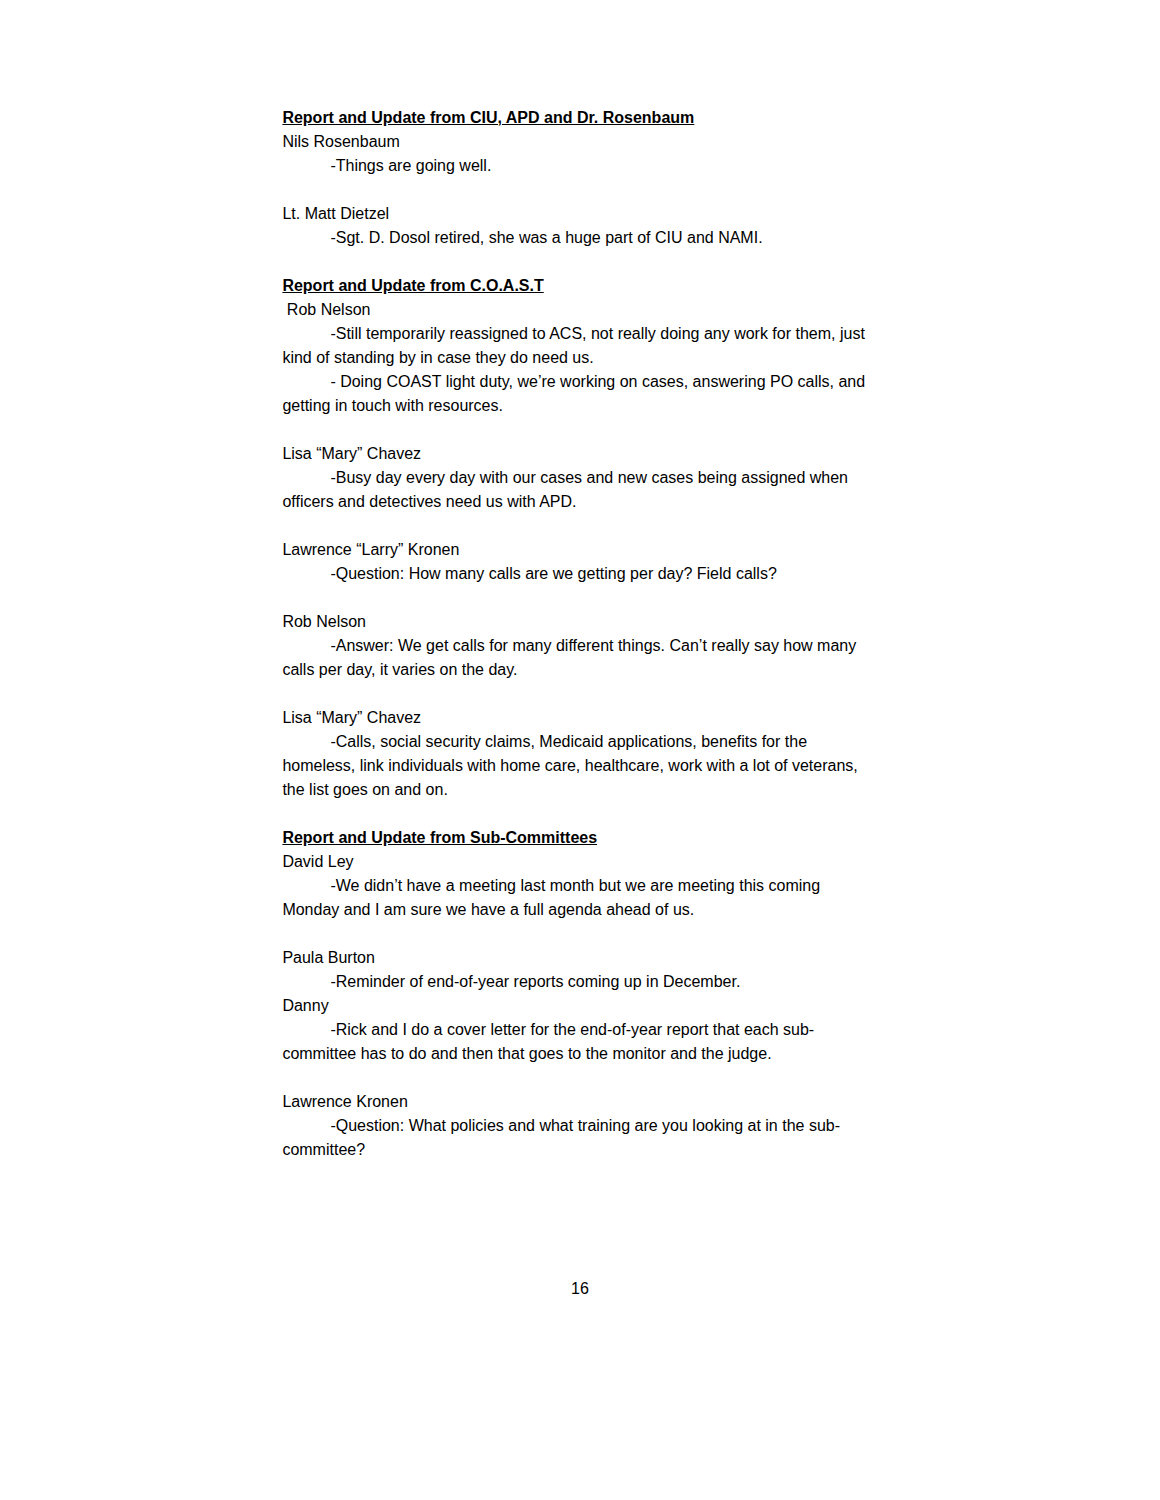Report and Update from CIU, APD and Dr. Rosenbaum
Nils Rosenbaum
-Things are going well.
Lt. Matt Dietzel
-Sgt. D. Dosol retired, she was a huge part of CIU and NAMI.
Report and Update from C.O.A.S.T
Rob Nelson
-Still temporarily reassigned to ACS, not really doing any work for them, just kind of standing by in case they do need us.
- Doing COAST light duty, we’re working on cases, answering PO calls, and getting in touch with resources.
Lisa “Mary” Chavez
-Busy day every day with our cases and new cases being assigned when officers and detectives need us with APD.
Lawrence “Larry” Kronen
-Question: How many calls are we getting per day? Field calls?
Rob Nelson
-Answer: We get calls for many different things. Can’t really say how many calls per day, it varies on the day.
Lisa “Mary” Chavez
-Calls, social security claims, Medicaid applications, benefits for the homeless, link individuals with home care, healthcare, work with a lot of veterans, the list goes on and on.
Report and Update from Sub-Committees
David Ley
-We didn’t have a meeting last month but we are meeting this coming Monday and I am sure we have a full agenda ahead of us.
Paula Burton
-Reminder of end-of-year reports coming up in December.
Danny
-Rick and I do a cover letter for the end-of-year report that each sub-committee has to do and then that goes to the monitor and the judge.
Lawrence Kronen
-Question: What policies and what training are you looking at in the sub-committee?
16